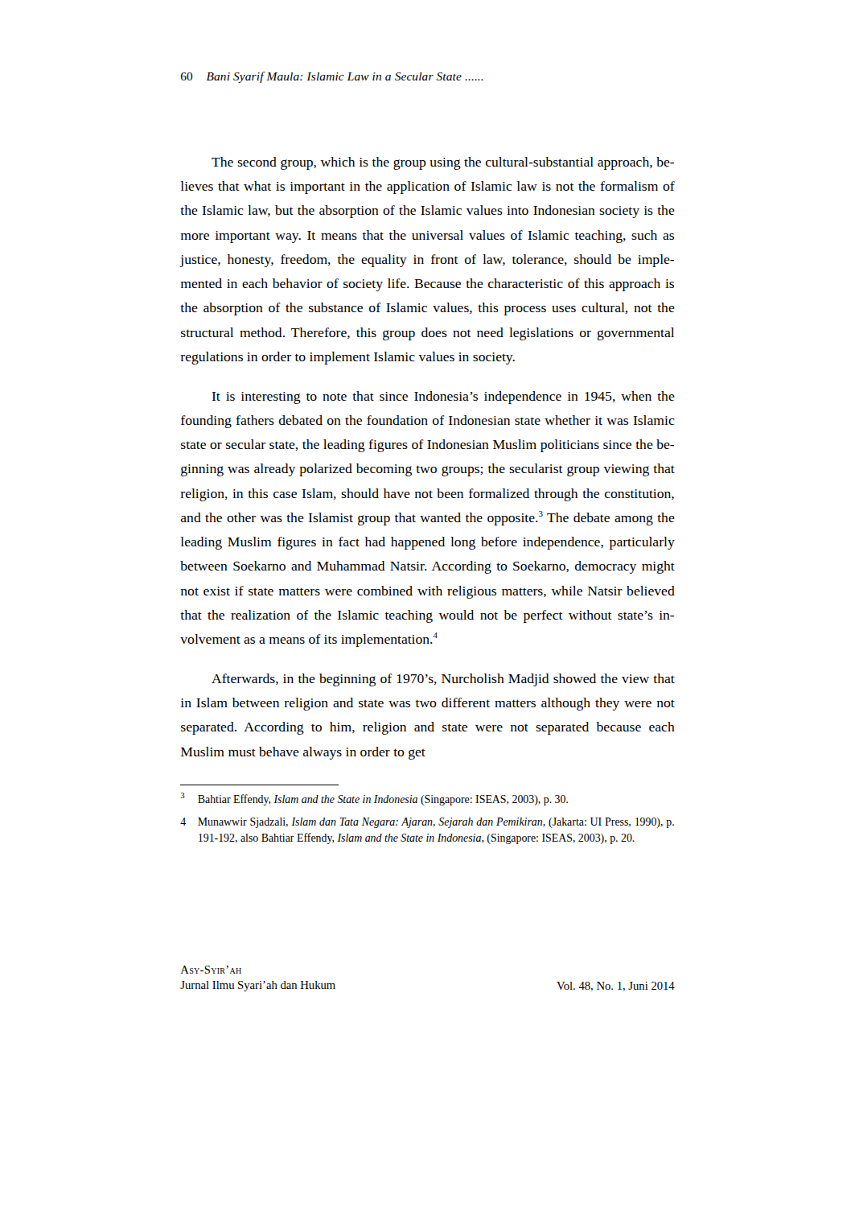60 Bani Syarif Maula: Islamic Law in a Secular State ......
The second group, which is the group using the cultural-substantial approach, believes that what is important in the application of Islamic law is not the formalism of the Islamic law, but the absorption of the Islamic values into Indonesian society is the more important way. It means that the universal values of Islamic teaching, such as justice, honesty, freedom, the equality in front of law, tolerance, should be implemented in each behavior of society life. Because the characteristic of this approach is the absorption of the substance of Islamic values, this process uses cultural, not the structural method. Therefore, this group does not need legislations or governmental regulations in order to implement Islamic values in society.
It is interesting to note that since Indonesia’s independence in 1945, when the founding fathers debated on the foundation of Indonesian state whether it was Islamic state or secular state, the leading figures of Indonesian Muslim politicians since the beginning was already polarized becoming two groups; the secularist group viewing that religion, in this case Islam, should have not been formalized through the constitution, and the other was the Islamist group that wanted the opposite.3 The debate among the leading Muslim figures in fact had happened long before independence, particularly between Soekarno and Muhammad Natsir. According to Soekarno, democracy might not exist if state matters were combined with religious matters, while Natsir believed that the realization of the Islamic teaching would not be perfect without state’s involvement as a means of its implementation.4
Afterwards, in the beginning of 1970’s, Nurcholish Madjid showed the view that in Islam between religion and state was two different matters although they were not separated. According to him, religion and state were not separated because each Muslim must behave always in order to get
3 Bahtiar Effendy, Islam and the State in Indonesia (Singapore: ISEAS, 2003), p. 30.
4 Munawwir Sjadzali, Islam dan Tata Negara: Ajaran, Sejarah dan Pemikiran, (Jakarta: UI Press, 1990), p. 191-192, also Bahtiar Effendy, Islam and the State in Indonesia, (Singapore: ISEAS, 2003), p. 20.
Asy-Syir’ah
Jurnal Ilmu Syari’ah dan Hukum
Vol. 48, No. 1, Juni 2014